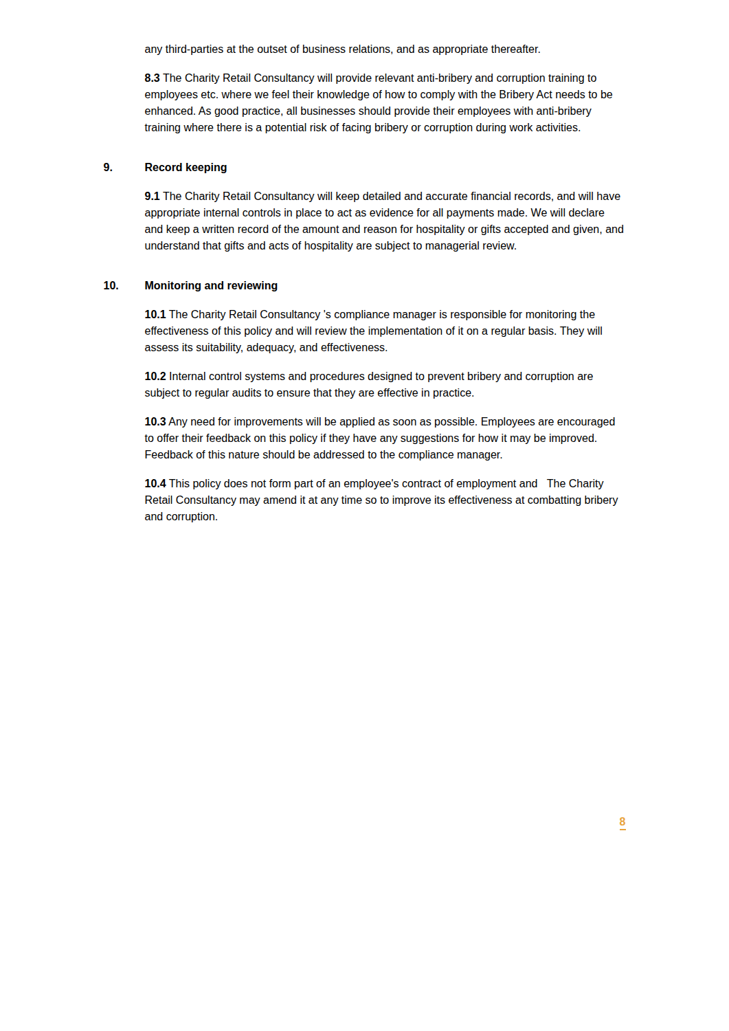any third-parties at the outset of business relations, and as appropriate thereafter.
8.3 The Charity Retail Consultancy will provide relevant anti-bribery and corruption training to employees etc. where we feel their knowledge of how to comply with the Bribery Act needs to be enhanced. As good practice, all businesses should provide their employees with anti-bribery training where there is a potential risk of facing bribery or corruption during work activities.
9. Record keeping
9.1 The Charity Retail Consultancy will keep detailed and accurate financial records, and will have appropriate internal controls in place to act as evidence for all payments made. We will declare and keep a written record of the amount and reason for hospitality or gifts accepted and given, and understand that gifts and acts of hospitality are subject to managerial review.
10. Monitoring and reviewing
10.1 The Charity Retail Consultancy 's compliance manager is responsible for monitoring the effectiveness of this policy and will review the implementation of it on a regular basis. They will assess its suitability, adequacy, and effectiveness.
10.2 Internal control systems and procedures designed to prevent bribery and corruption are subject to regular audits to ensure that they are effective in practice.
10.3 Any need for improvements will be applied as soon as possible. Employees are encouraged to offer their feedback on this policy if they have any suggestions for how it may be improved. Feedback of this nature should be addressed to the compliance manager.
10.4 This policy does not form part of an employee's contract of employment and The Charity Retail Consultancy may amend it at any time so to improve its effectiveness at combatting bribery and corruption.
8